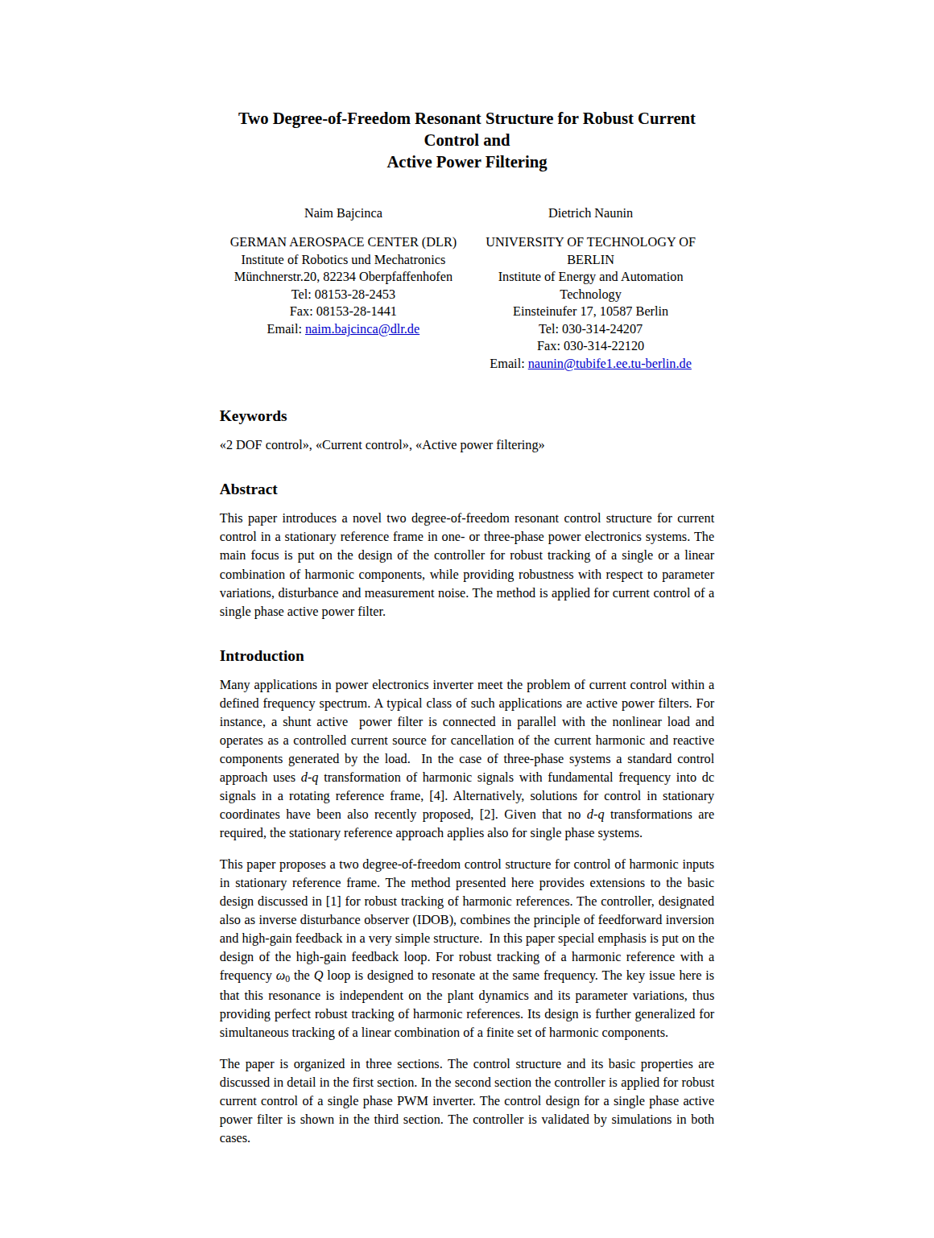Two Degree-of-Freedom Resonant Structure for Robust Current Control and
Active Power Filtering
| Naim Bajcinca GERMAN AEROSPACE CENTER (DLR) Institute of Robotics und Mechatronics Münchnerstr.20, 82234 Oberpfaffenhofen Tel: 08153-28-2453 Fax: 08153-28-1441 Email: naim.bajcinca@dlr.de | Dietrich Naunin UNIVERSITY OF TECHNOLOGY OF BERLIN Institute of Energy and Automation Technology Einsteinufer 17, 10587 Berlin Tel: 030-314-24207 Fax: 030-314-22120 Email: naunin@tubife1.ee.tu-berlin.de |
Keywords
«2 DOF control», «Current control», «Active power filtering»
Abstract
This paper introduces a novel two degree-of-freedom resonant control structure for current control in a stationary reference frame in one- or three-phase power electronics systems. The main focus is put on the design of the controller for robust tracking of a single or a linear combination of harmonic components, while providing robustness with respect to parameter variations, disturbance and measurement noise. The method is applied for current control of a single phase active power filter.
Introduction
Many applications in power electronics inverter meet the problem of current control within a defined frequency spectrum. A typical class of such applications are active power filters. For instance, a shunt active power filter is connected in parallel with the nonlinear load and operates as a controlled current source for cancellation of the current harmonic and reactive components generated by the load. In the case of three-phase systems a standard control approach uses d-q transformation of harmonic signals with fundamental frequency into dc signals in a rotating reference frame, [4]. Alternatively, solutions for control in stationary coordinates have been also recently proposed, [2]. Given that no d-q transformations are required, the stationary reference approach applies also for single phase systems.
This paper proposes a two degree-of-freedom control structure for control of harmonic inputs in stationary reference frame. The method presented here provides extensions to the basic design discussed in [1] for robust tracking of harmonic references. The controller, designated also as inverse disturbance observer (IDOB), combines the principle of feedforward inversion and high-gain feedback in a very simple structure. In this paper special emphasis is put on the design of the high-gain feedback loop. For robust tracking of a harmonic reference with a frequency ω0 the Q loop is designed to resonate at the same frequency. The key issue here is that this resonance is independent on the plant dynamics and its parameter variations, thus providing perfect robust tracking of harmonic references. Its design is further generalized for simultaneous tracking of a linear combination of a finite set of harmonic components.
The paper is organized in three sections. The control structure and its basic properties are discussed in detail in the first section. In the second section the controller is applied for robust current control of a single phase PWM inverter. The control design for a single phase active power filter is shown in the third section. The controller is validated by simulations in both cases.